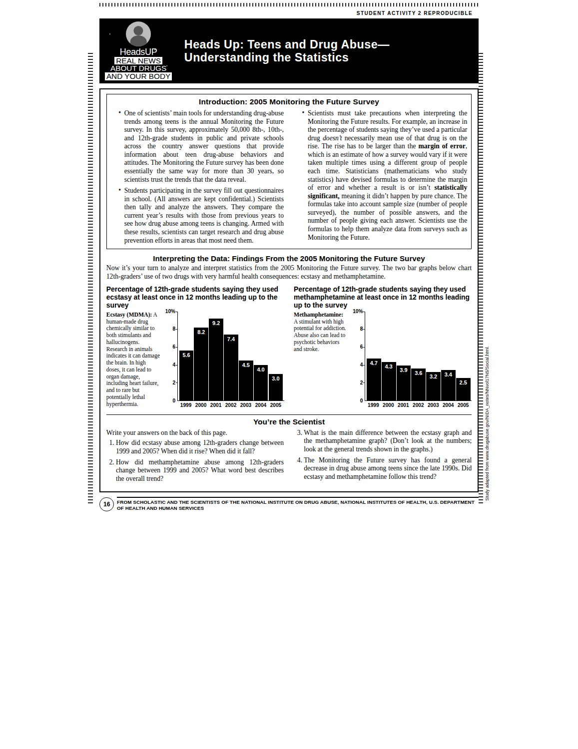STUDENT ACTIVITY 2 REPRODUCIBLE
HeadsUP
REAL NEWS
ABOUT DRUGS
AND YOUR BODY
Heads Up: Teens and Drug Abuse—
Understanding the Statistics
Introduction: 2005 Monitoring the Future Survey
One of scientists’ main tools for understanding drug-abuse trends among teens is the annual Monitoring the Future survey. In this survey, approximately 50,000 8th-, 10th-, and 12th-grade students in public and private schools across the country answer questions that provide information about teen drug-abuse behaviors and attitudes. The Monitoring the Future survey has been done essentially the same way for more than 30 years, so scientists trust the trends that the data reveal.
Students participating in the survey fill out questionnaires in school. (All answers are kept confidential.) Scientists then tally and analyze the answers. They compare the current year’s results with those from previous years to see how drug abuse among teens is changing. Armed with these results, scientists can target research and drug abuse prevention efforts in areas that most need them.
Scientists must take precautions when interpreting the Monitoring the Future results. For example, an increase in the percentage of students saying they’ve used a particular drug doesn’t necessarily mean use of that drug is on the rise. The rise has to be larger than the margin of error, which is an estimate of how a survey would vary if it were taken multiple times using a different group of people each time. Statisticians (mathematicians who study statistics) have devised formulas to determine the margin of error and whether a result is or isn’t statistically significant, meaning it didn’t happen by pure chance. The formulas take into account sample size (number of people surveyed), the number of possible answers, and the number of people giving each answer. Scientists use the formulas to help them analyze data from surveys such as Monitoring the Future.
Interpreting the Data: Findings From the 2005 Monitoring the Future Survey
Now it’s your turn to analyze and interpret statistics from the 2005 Monitoring the Future survey. The two bar graphs below chart 12th-graders’ use of two drugs with very harmful health consequences: ecstasy and methamphetamine.
Percentage of 12th-grade students saying they used ecstasy at least once in 12 months leading up to the survey
Percentage of 12th-grade students saying they used methamphetamine at least once in 12 months leading up to the survey
Ecstasy (MDMA): A human-made drug chemically similar to both stimulants and hallucinogens. Research in animals indicates it can damage the brain. In high doses, it can lead to organ damage, including heart failure, and to rare but potentially lethal hyperthermia.
10% 8 6 4 2 0
5.6
8.2
9.2
7.4
4.5
4.0
3.0
1999200020012002200320042005
Methamphetamine: A stimulant with high potential for addiction. Abuse also can lead to psychotic behaviors and stroke.
10% 8 6 4 2 0
4.7
4.3
3.9
3.6
3.2
3.4
2.5
1999200020012002200320042005
You’re the Scientist
Write your answers on the back of this page.
How did ecstasy abuse among 12th-graders change between 1999 and 2005? When did it rise? When did it fall?
How did methamphetamine abuse among 12th-graders change between 1999 and 2005? What word best describes the overall trend?
What is the main difference between the ecstasy graph and the methamphetamine graph? (Don’t look at the numbers; look at the general trends shown in the graphs.)
The Monitoring the Future survey has found a general decrease in drug abuse among teens since the late 1990s. Did ecstasy and methamphetamine follow this trend?
16
FROM SCHOLASTIC AND THE SCIENTISTS OF THE NATIONAL INSTITUTE ON DRUG ABUSE, NATIONAL INSTITUTES OF HEALTH, U.S. DEPARTMENT OF HEALTH AND HUMAN SERVICES
Study adapted from www.drugabuse.gov/NIDA_notes/NNvol17N5/Social.html.